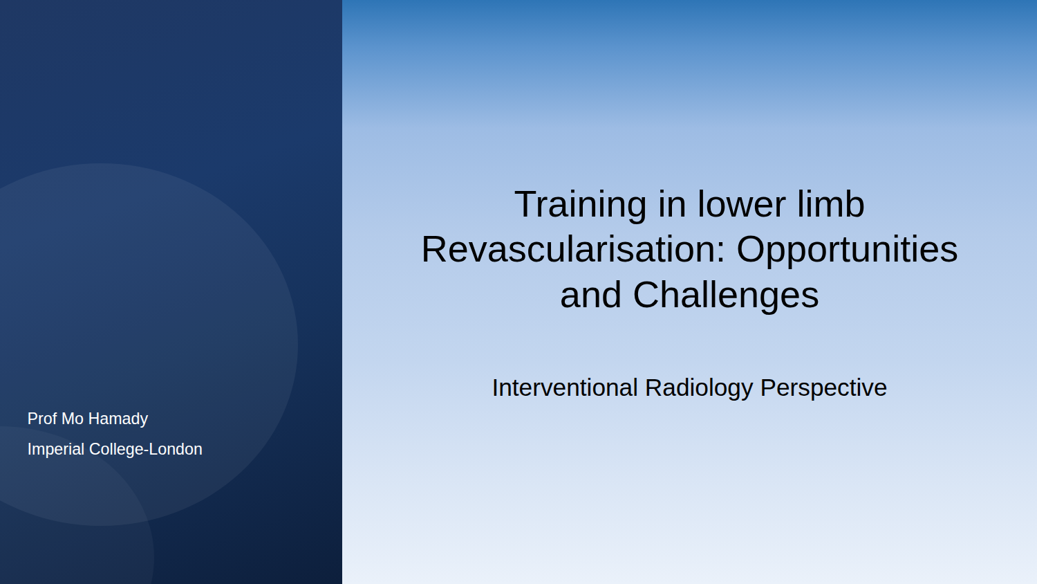Prof Mo Hamady
Imperial College-London
Training in lower limb Revascularisation: Opportunities and Challenges
Interventional Radiology Perspective